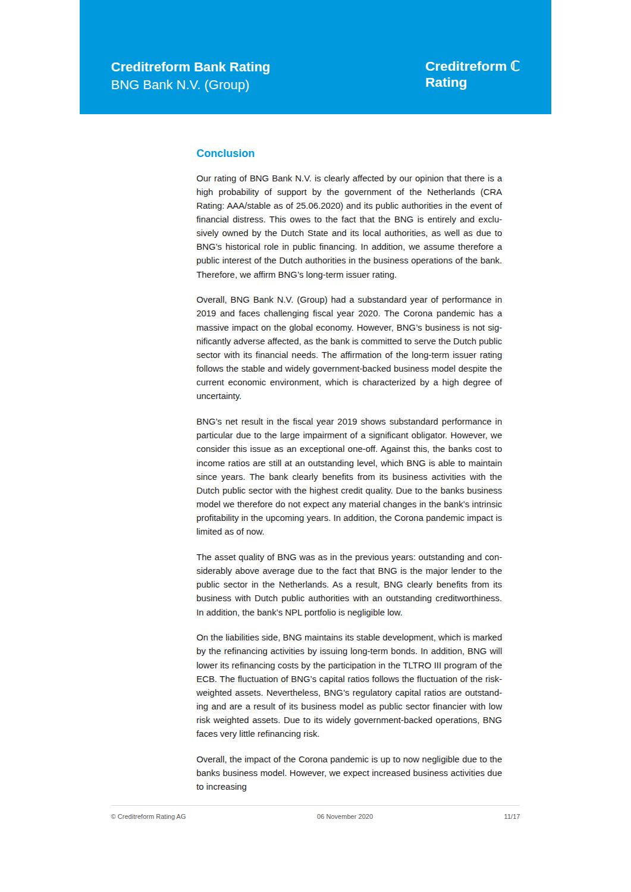Creditreform Bank Rating
BNG Bank N.V. (Group)
Creditreform ℂ Rating
Conclusion
Our rating of BNG Bank N.V. is clearly affected by our opinion that there is a high probability of support by the government of the Netherlands (CRA Rating: AAA/stable as of 25.06.2020) and its public authorities in the event of financial distress. This owes to the fact that the BNG is entirely and exclusively owned by the Dutch State and its local authorities, as well as due to BNG’s historical role in public financing. In addition, we assume therefore a public interest of the Dutch authorities in the business operations of the bank. Therefore, we affirm BNG’s long-term issuer rating.
Overall, BNG Bank N.V. (Group) had a substandard year of performance in 2019 and faces challenging fiscal year 2020. The Corona pandemic has a massive impact on the global economy. However, BNG’s business is not significantly adverse affected, as the bank is committed to serve the Dutch public sector with its financial needs. The affirmation of the long-term issuer rating follows the stable and widely government-backed business model despite the current economic environment, which is characterized by a high degree of uncertainty.
BNG’s net result in the fiscal year 2019 shows substandard performance in particular due to the large impairment of a significant obligator. However, we consider this issue as an exceptional one-off. Against this, the banks cost to income ratios are still at an outstanding level, which BNG is able to maintain since years. The bank clearly benefits from its business activities with the Dutch public sector with the highest credit quality. Due to the banks business model we therefore do not expect any material changes in the bank’s intrinsic profitability in the upcoming years. In addition, the Corona pandemic impact is limited as of now.
The asset quality of BNG was as in the previous years: outstanding and considerably above average due to the fact that BNG is the major lender to the public sector in the Netherlands. As a result, BNG clearly benefits from its business with Dutch public authorities with an outstanding creditworthiness. In addition, the bank’s NPL portfolio is negligible low.
On the liabilities side, BNG maintains its stable development, which is marked by the refinancing activities by issuing long-term bonds. In addition, BNG will lower its refinancing costs by the participation in the TLTRO III program of the ECB. The fluctuation of BNG’s capital ratios follows the fluctuation of the risk-weighted assets. Nevertheless, BNG’s regulatory capital ratios are outstanding and are a result of its business model as public sector financier with low risk weighted assets. Due to its widely government-backed operations, BNG faces very little refinancing risk.
Overall, the impact of the Corona pandemic is up to now negligible due to the banks business model. However, we expect increased business activities due to increasing
© Creditreform Rating AG
06 November 2020
11/17